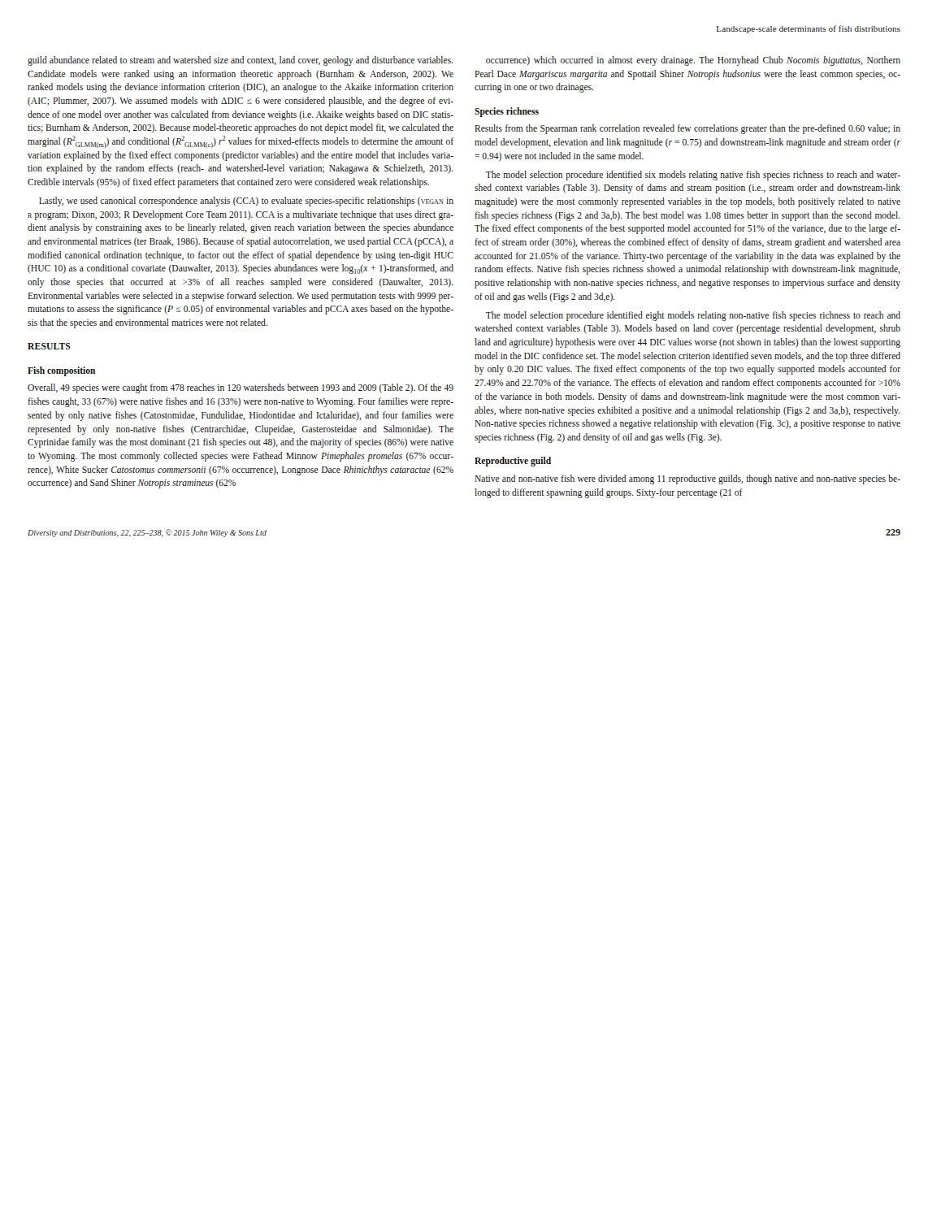Landscape-scale determinants of fish distributions
guild abundance related to stream and watershed size and context, land cover, geology and disturbance variables. Candidate models were ranked using an information theoretic approach (Burnham & Anderson, 2002). We ranked models using the deviance information criterion (DIC), an analogue to the Akaike information criterion (AIC; Plummer, 2007). We assumed models with ΔDIC ≤ 6 were considered plausible, and the degree of evidence of one model over another was calculated from deviance weights (i.e. Akaike weights based on DIC statistics; Burnham & Anderson, 2002). Because model-theoretic approaches do not depict model fit, we calculated the marginal (R2GLMM(m)) and conditional (R2GLMM(c)) r2 values for mixed-effects models to determine the amount of variation explained by the fixed effect components (predictor variables) and the entire model that includes variation explained by the random effects (reach- and watershed-level variation; Nakagawa & Schielzeth, 2013). Credible intervals (95%) of fixed effect parameters that contained zero were considered weak relationships.
Lastly, we used canonical correspondence analysis (CCA) to evaluate species-specific relationships (vegan in r program; Dixon, 2003; R Development Core Team 2011). CCA is a multivariate technique that uses direct gradient analysis by constraining axes to be linearly related, given reach variation between the species abundance and environmental matrices (ter Braak, 1986). Because of spatial autocorrelation, we used partial CCA (pCCA), a modified canonical ordination technique, to factor out the effect of spatial dependence by using ten-digit HUC (HUC 10) as a conditional covariate (Dauwalter, 2013). Species abundances were log10(x + 1)-transformed, and only those species that occurred at >3% of all reaches sampled were considered (Dauwalter, 2013). Environmental variables were selected in a stepwise forward selection. We used permutation tests with 9999 permutations to assess the significance (P ≤ 0.05) of environmental variables and pCCA axes based on the hypothesis that the species and environmental matrices were not related.
Results
Fish composition
Overall, 49 species were caught from 478 reaches in 120 watersheds between 1993 and 2009 (Table 2). Of the 49 fishes caught, 33 (67%) were native fishes and 16 (33%) were non-native to Wyoming. Four families were represented by only native fishes (Catostomidae, Fundulidae, Hiodontidae and Ictaluridae), and four families were represented by only non-native fishes (Centrarchidae, Clupeidae, Gasterosteidae and Salmonidae). The Cyprinidae family was the most dominant (21 fish species out 48), and the majority of species (86%) were native to Wyoming. The most commonly collected species were Fathead Minnow Pimephales promelas (67% occurrence), White Sucker Catostomus commersonii (67% occurrence), Longnose Dace Rhinichthys cataractae (62% occurrence) and Sand Shiner Notropis stramineus (62%
occurrence) which occurred in almost every drainage. The Hornyhead Chub Nocomis biguttatus, Northern Pearl Dace Margariscus margarita and Spottail Shiner Notropis hudsonius were the least common species, occurring in one or two drainages.
Species richness
Results from the Spearman rank correlation revealed few correlations greater than the pre-defined 0.60 value; in model development, elevation and link magnitude (r = 0.75) and downstream-link magnitude and stream order (r = 0.94) were not included in the same model.
The model selection procedure identified six models relating native fish species richness to reach and watershed context variables (Table 3). Density of dams and stream position (i.e., stream order and downstream-link magnitude) were the most commonly represented variables in the top models, both positively related to native fish species richness (Figs 2 and 3a,b). The best model was 1.08 times better in support than the second model. The fixed effect components of the best supported model accounted for 51% of the variance, due to the large effect of stream order (30%), whereas the combined effect of density of dams, stream gradient and watershed area accounted for 21.05% of the variance. Thirty-two percentage of the variability in the data was explained by the random effects. Native fish species richness showed a unimodal relationship with downstream-link magnitude, positive relationship with non-native species richness, and negative responses to impervious surface and density of oil and gas wells (Figs 2 and 3d,e).
The model selection procedure identified eight models relating non-native fish species richness to reach and watershed context variables (Table 3). Models based on land cover (percentage residential development, shrub land and agriculture) hypothesis were over 44 DIC values worse (not shown in tables) than the lowest supporting model in the DIC confidence set. The model selection criterion identified seven models, and the top three differed by only 0.20 DIC values. The fixed effect components of the top two equally supported models accounted for 27.49% and 22.70% of the variance. The effects of elevation and random effect components accounted for >10% of the variance in both models. Density of dams and downstream-link magnitude were the most common variables, where non-native species exhibited a positive and a unimodal relationship (Figs 2 and 3a,b), respectively. Non-native species richness showed a negative relationship with elevation (Fig. 3c), a positive response to native species richness (Fig. 2) and density of oil and gas wells (Fig. 3e).
Reproductive guild
Native and non-native fish were divided among 11 reproductive guilds, though native and non-native species belonged to different spawning guild groups. Sixty-four percentage (21 of
Diversity and Distributions, 22, 225–238, © 2015 John Wiley & Sons Ltd 229